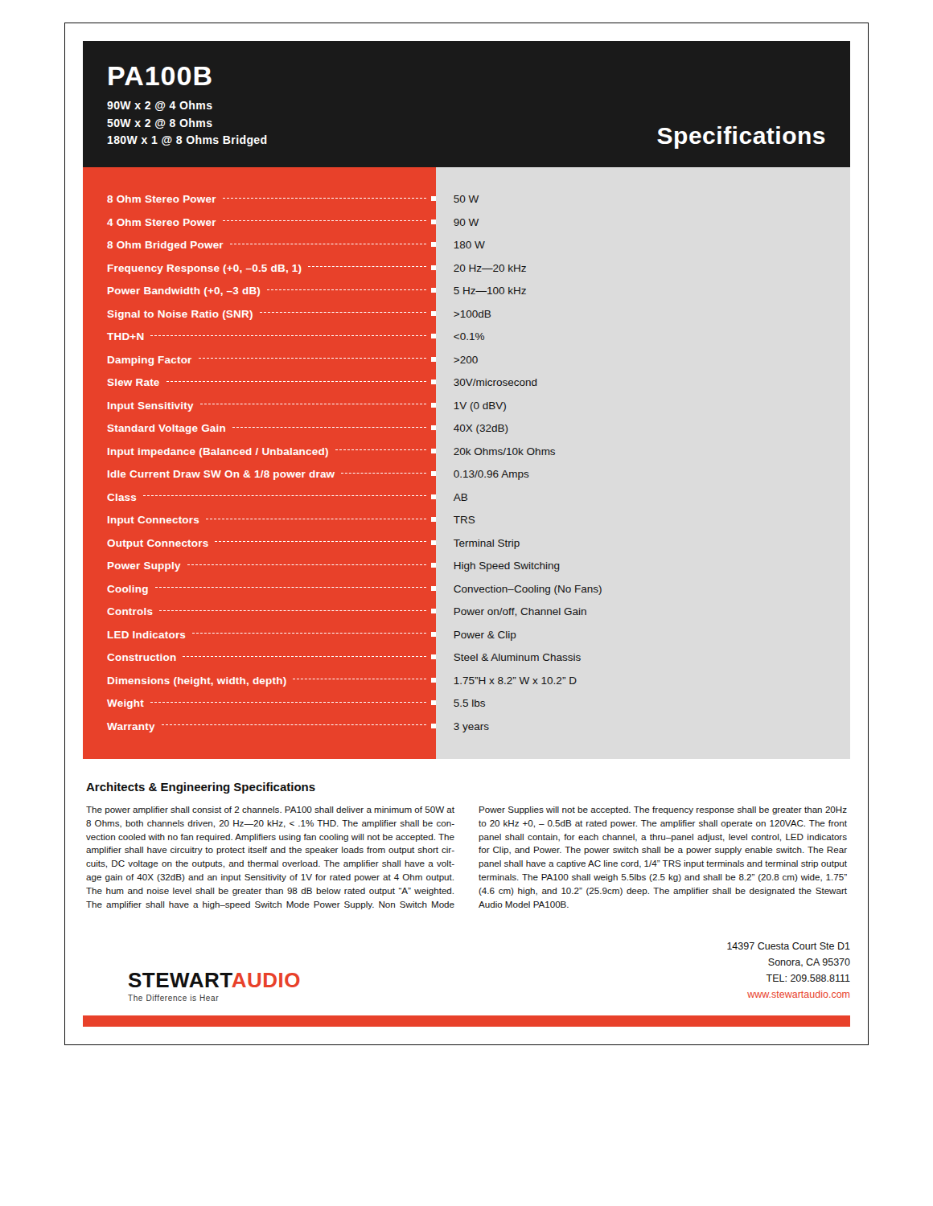PA100B
90W x 2 @ 4 Ohms
50W x 2 @ 8 Ohms
180W x 1 @ 8 Ohms Bridged
Specifications
8 Ohm Stereo Power
4 Ohm Stereo Power
8 Ohm Bridged Power
Frequency Response (+0, –0.5 dB, 1)
Power Bandwidth (+0, –3 dB)
Signal to Noise Ratio (SNR)
THD+N
Damping Factor
Slew Rate
Input Sensitivity
Standard Voltage Gain
Input impedance (Balanced / Unbalanced)
Idle Current Draw SW On & 1/8 power draw
Class
Input Connectors
Output Connectors
Power Supply
Cooling
Controls
LED Indicators
Construction
Dimensions (height, width, depth)
Weight
Warranty
50 W
90 W
180 W
20 Hz—20 kHz
5 Hz—100 kHz
>100dB
<0.1%
>200
30V/microsecond
1V (0 dBV)
40X (32dB)
20k Ohms/10k Ohms
0.13/0.96 Amps
AB
TRS
Terminal Strip
High Speed Switching
Convection–Cooling (No Fans)
Power on/off, Channel Gain
Power & Clip
Steel & Aluminum Chassis
1.75”H x 8.2” W x 10.2” D
5.5 lbs
3 years
Architects & Engineering Specifications
The power amplifier shall consist of 2 channels. PA100 shall deliver a minimum of 50W at 8 Ohms, both channels driven, 20 Hz—20 kHz, < .1% THD. The amplifier shall be convection cooled with no fan required. Amplifiers using fan cooling will not be accepted. The amplifier shall have circuitry to protect itself and the speaker loads from output short circuits, DC voltage on the outputs, and thermal overload. The amplifier shall have a voltage gain of 40X (32dB) and an input Sensitivity of 1V for rated power at 4 Ohm output. The hum and noise level shall be greater than 98 dB below rated output “A” weighted. The amplifier shall have a high–speed Switch Mode Power Supply. Non Switch Mode Power Supplies will not be accepted. The frequency response shall be greater than 20Hz to 20 kHz +0, – 0.5dB at rated power. The amplifier shall operate on 120VAC. The front panel shall contain, for each channel, a thru–panel adjust, level control, LED indicators for Clip, and Power. The power switch shall be a power supply enable switch. The Rear panel shall have a captive AC line cord, 1/4” TRS input terminals and terminal strip output terminals. The PA100 shall weigh 5.5lbs (2.5 kg) and shall be 8.2” (20.8 cm) wide, 1.75” (4.6 cm) high, and 10.2” (25.9cm) deep. The amplifier shall be designated the Stewart Audio Model PA100B.
STEWARTAUDIO
The Difference is Hear
14397 Cuesta Court Ste D1
Sonora, CA 95370
TEL: 209.588.8111
www.stewartaudio.com